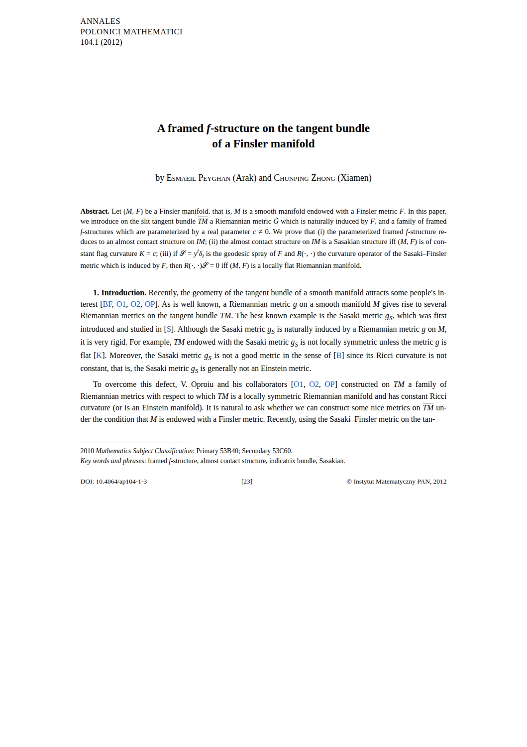ANNALES
POLONICI MATHEMATICI
104.1 (2012)
A framed f-structure on the tangent bundleof a Finsler manifold
by Esmaeil Peyghan (Arak) and Chunping Zhong (Xiamen)
Abstract. Let (M, F) be a Finsler manifold, that is, M is a smooth manifold endowed with a Finsler metric F. In this paper, we introduce on the slit tangent bundle TM a Riemannian metric G̃ which is naturally induced by F, and a family of framed f-structures which are parameterized by a real parameter c ≠ 0. We prove that (i) the parameterized framed f-structure reduces to an almost contact structure on IM; (ii) the almost contact structure on IM is a Sasakian structure iff (M, F) is of constant flag curvature K = c; (iii) if 𝒮 = yiδi is the geodesic spray of F and R(·, ·) the curvature operator of the Sasaki–Finsler metric which is induced by F, then R(·, ·)𝒮 = 0 iff (M, F) is a locally flat Riemannian manifold.
1. Introduction. Recently, the geometry of the tangent bundle of a smooth manifold attracts some people's interest [BF, O1, O2, OP]. As is well known, a Riemannian metric g on a smooth manifold M gives rise to several Riemannian metrics on the tangent bundle TM. The best known example is the Sasaki metric gS, which was first introduced and studied in [S]. Although the Sasaki metric gS is naturally induced by a Riemannian metric g on M, it is very rigid. For example, TM endowed with the Sasaki metric gS is not locally symmetric unless the metric g is flat [K]. Moreover, the Sasaki metric gS is not a good metric in the sense of [B] since its Ricci curvature is not constant, that is, the Sasaki metric gS is generally not an Einstein metric.
To overcome this defect, V. Oproiu and his collaborators [O1, O2, OP] constructed on TM a family of Riemannian metrics with respect to which TM is a locally symmetric Riemannian manifold and has constant Ricci curvature (or is an Einstein manifold). It is natural to ask whether we can construct some nice metrics on TM under the condition that M is endowed with a Finsler metric. Recently, using the Sasaki–Finsler metric on the tan-
2010 Mathematics Subject Classification: Primary 53B40; Secondary 53C60.
Key words and phrases: framed f-structure, almost contact structure, indicatrix bundle, Sasakian.
DOI: 10.4064/ap104-1-3 [23] © Instytut Matematyczny PAN, 2012